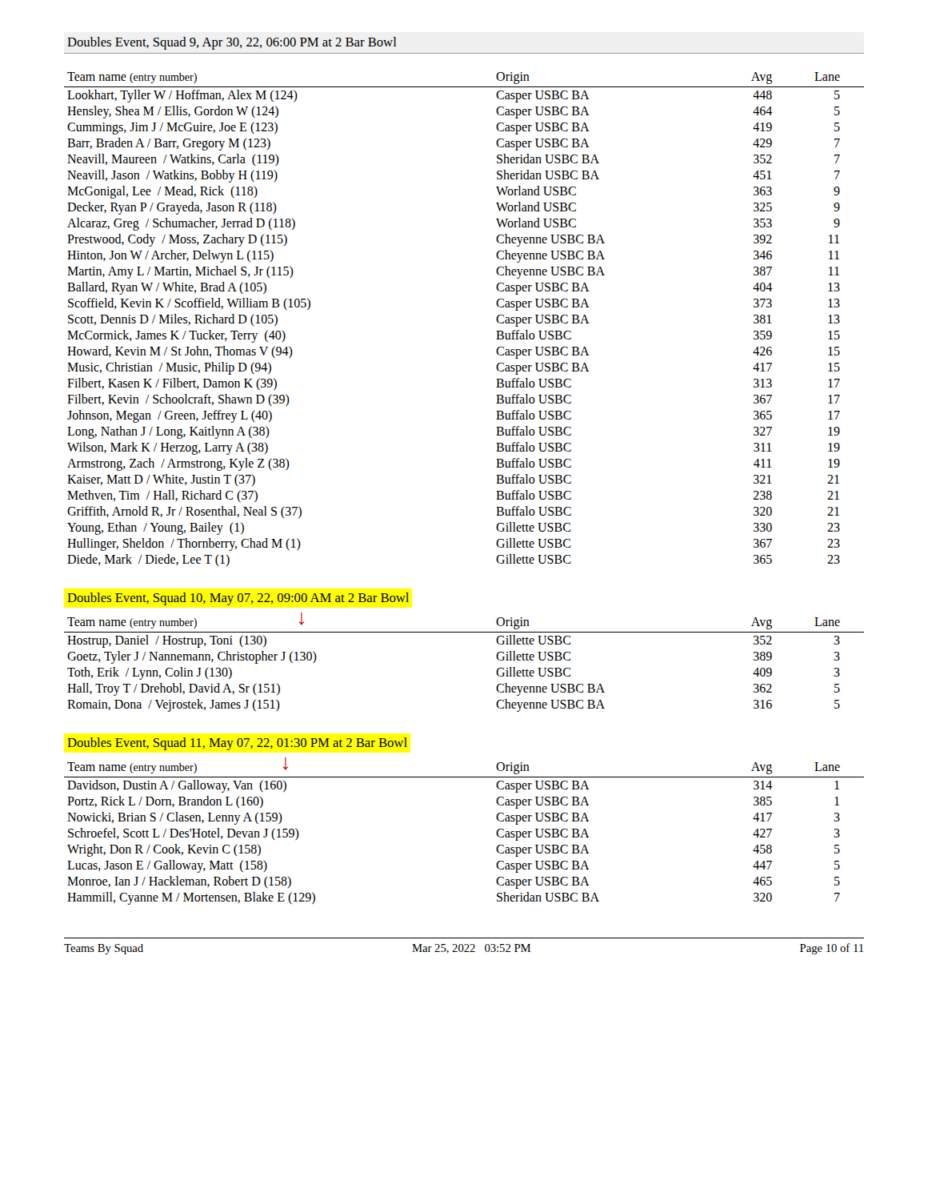Doubles Event, Squad 9, Apr 30, 22, 06:00 PM at 2 Bar Bowl
| Team name (entry number) | Origin | Avg | Lane |
| --- | --- | --- | --- |
| Lookhart, Tyller W / Hoffman, Alex M (124) | Casper USBC BA | 448 | 5 |
| Hensley, Shea M / Ellis, Gordon W (124) | Casper USBC BA | 464 | 5 |
| Cummings, Jim J / McGuire, Joe E (123) | Casper USBC BA | 419 | 5 |
| Barr, Braden A / Barr, Gregory M (123) | Casper USBC BA | 429 | 7 |
| Neavill, Maureen / Watkins, Carla (119) | Sheridan USBC BA | 352 | 7 |
| Neavill, Jason / Watkins, Bobby H (119) | Sheridan USBC BA | 451 | 7 |
| McGonigal, Lee / Mead, Rick (118) | Worland USBC | 363 | 9 |
| Decker, Ryan P / Grayeda, Jason R (118) | Worland USBC | 325 | 9 |
| Alcaraz, Greg / Schumacher, Jerrad D (118) | Worland USBC | 353 | 9 |
| Prestwood, Cody / Moss, Zachary D (115) | Cheyenne USBC BA | 392 | 11 |
| Hinton, Jon W / Archer, Delwyn L (115) | Cheyenne USBC BA | 346 | 11 |
| Martin, Amy L / Martin, Michael S, Jr (115) | Cheyenne USBC BA | 387 | 11 |
| Ballard, Ryan W / White, Brad A (105) | Casper USBC BA | 404 | 13 |
| Scoffield, Kevin K / Scoffield, William B (105) | Casper USBC BA | 373 | 13 |
| Scott, Dennis D / Miles, Richard D (105) | Casper USBC BA | 381 | 13 |
| McCormick, James K / Tucker, Terry (40) | Buffalo USBC | 359 | 15 |
| Howard, Kevin M / St John, Thomas V (94) | Casper USBC BA | 426 | 15 |
| Music, Christian / Music, Philip D (94) | Casper USBC BA | 417 | 15 |
| Filbert, Kasen K / Filbert, Damon K (39) | Buffalo USBC | 313 | 17 |
| Filbert, Kevin / Schoolcraft, Shawn D (39) | Buffalo USBC | 367 | 17 |
| Johnson, Megan / Green, Jeffrey L (40) | Buffalo USBC | 365 | 17 |
| Long, Nathan J / Long, Kaitlynn A (38) | Buffalo USBC | 327 | 19 |
| Wilson, Mark K / Herzog, Larry A (38) | Buffalo USBC | 311 | 19 |
| Armstrong, Zach / Armstrong, Kyle Z (38) | Buffalo USBC | 411 | 19 |
| Kaiser, Matt D / White, Justin T (37) | Buffalo USBC | 321 | 21 |
| Methven, Tim / Hall, Richard C (37) | Buffalo USBC | 238 | 21 |
| Griffith, Arnold R, Jr / Rosenthal, Neal S (37) | Buffalo USBC | 320 | 21 |
| Young, Ethan / Young, Bailey (1) | Gillette USBC | 330 | 23 |
| Hullinger, Sheldon / Thornberry, Chad M (1) | Gillette USBC | 367 | 23 |
| Diede, Mark / Diede, Lee T (1) | Gillette USBC | 365 | 23 |
Doubles Event, Squad 10, May 07, 22, 09:00 AM at 2 Bar Bowl
| Team name (entry number) ↓ | Origin | Avg | Lane |
| --- | --- | --- | --- |
| Hostrup, Daniel / Hostrup, Toni (130) | Gillette USBC | 352 | 3 |
| Goetz, Tyler J / Nannemann, Christopher J (130) | Gillette USBC | 389 | 3 |
| Toth, Erik / Lynn, Colin J (130) | Gillette USBC | 409 | 3 |
| Hall, Troy T / Drehobl, David A, Sr (151) | Cheyenne USBC BA | 362 | 5 |
| Romain, Dona / Vejrostek, James J (151) | Cheyenne USBC BA | 316 | 5 |
Doubles Event, Squad 11, May 07, 22, 01:30 PM at 2 Bar Bowl
| Team name (entry number) ↓ | Origin | Avg | Lane |
| --- | --- | --- | --- |
| Davidson, Dustin A / Galloway, Van (160) | Casper USBC BA | 314 | 1 |
| Portz, Rick L / Dorn, Brandon L (160) | Casper USBC BA | 385 | 1 |
| Nowicki, Brian S / Clasen, Lenny A (159) | Casper USBC BA | 417 | 3 |
| Schroefel, Scott L / Des'Hotel, Devan J (159) | Casper USBC BA | 427 | 3 |
| Wright, Don R / Cook, Kevin C (158) | Casper USBC BA | 458 | 5 |
| Lucas, Jason E / Galloway, Matt (158) | Casper USBC BA | 447 | 5 |
| Monroe, Ian J / Hackleman, Robert D (158) | Casper USBC BA | 465 | 5 |
| Hammill, Cyanne M / Mortensen, Blake E (129) | Sheridan USBC BA | 320 | 7 |
Teams By Squad
Mar 25, 2022 03:52 PM
Page 10 of 11